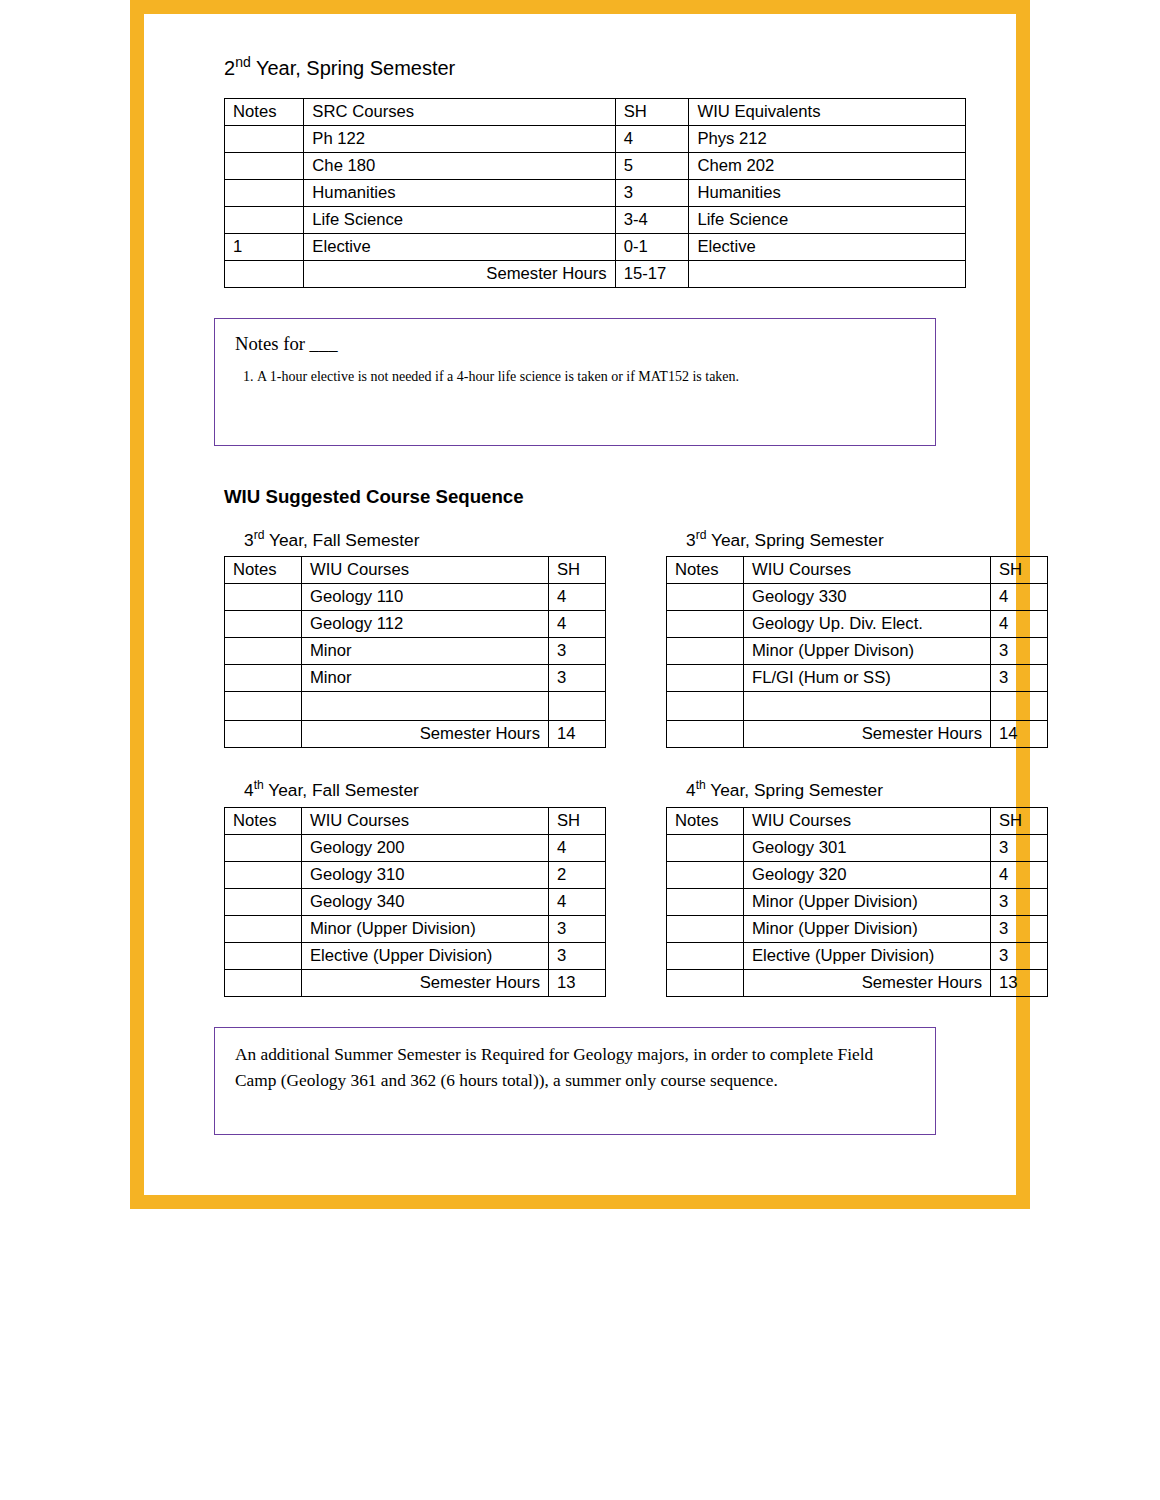2nd Year, Spring Semester
| Notes | SRC Courses | SH | WIU Equivalents |
| | Ph 122 | 4 | Phys 212 |
| | Che 180 | 5 | Chem 202 |
| | Humanities | 3 | Humanities |
| | Life Science | 3-4 | Life Science |
| 1 | Elective | 0-1 | Elective |
| | Semester Hours | 15-17 | |
Notes for ___
A 1-hour elective is not needed if a 4-hour life science is taken or if MAT152 is taken.
WIU Suggested Course Sequence
3rd Year, Fall Semester
| Notes | WIU Courses | SH |
| | Geology 110 | 4 |
| | Geology 112 | 4 |
| | Minor | 3 |
| | Minor | 3 |
| | Semester Hours | 14 |
3rd Year, Spring Semester
| Notes | WIU Courses | SH |
| | Geology 330 | 4 |
| | Geology Up. Div. Elect. | 4 |
| | Minor (Upper Divison) | 3 |
| | FL/GI (Hum or SS) | 3 |
| | Semester Hours | 14 |
4th Year, Fall Semester
| Notes | WIU Courses | SH |
| | Geology 200 | 4 |
| | Geology 310 | 2 |
| | Geology 340 | 4 |
| | Minor (Upper Division) | 3 |
| | Elective (Upper Division) | 3 |
| | Semester Hours | 13 |
4th Year, Spring Semester
| Notes | WIU Courses | SH |
| | Geology 301 | 3 |
| | Geology 320 | 4 |
| | Minor (Upper Division) | 3 |
| | Minor (Upper Division) | 3 |
| | Elective (Upper Division) | 3 |
| | Semester Hours | 13 |
An additional Summer Semester is Required for Geology majors, in order to complete Field Camp (Geology 361 and 362 (6 hours total)), a summer only course sequence.